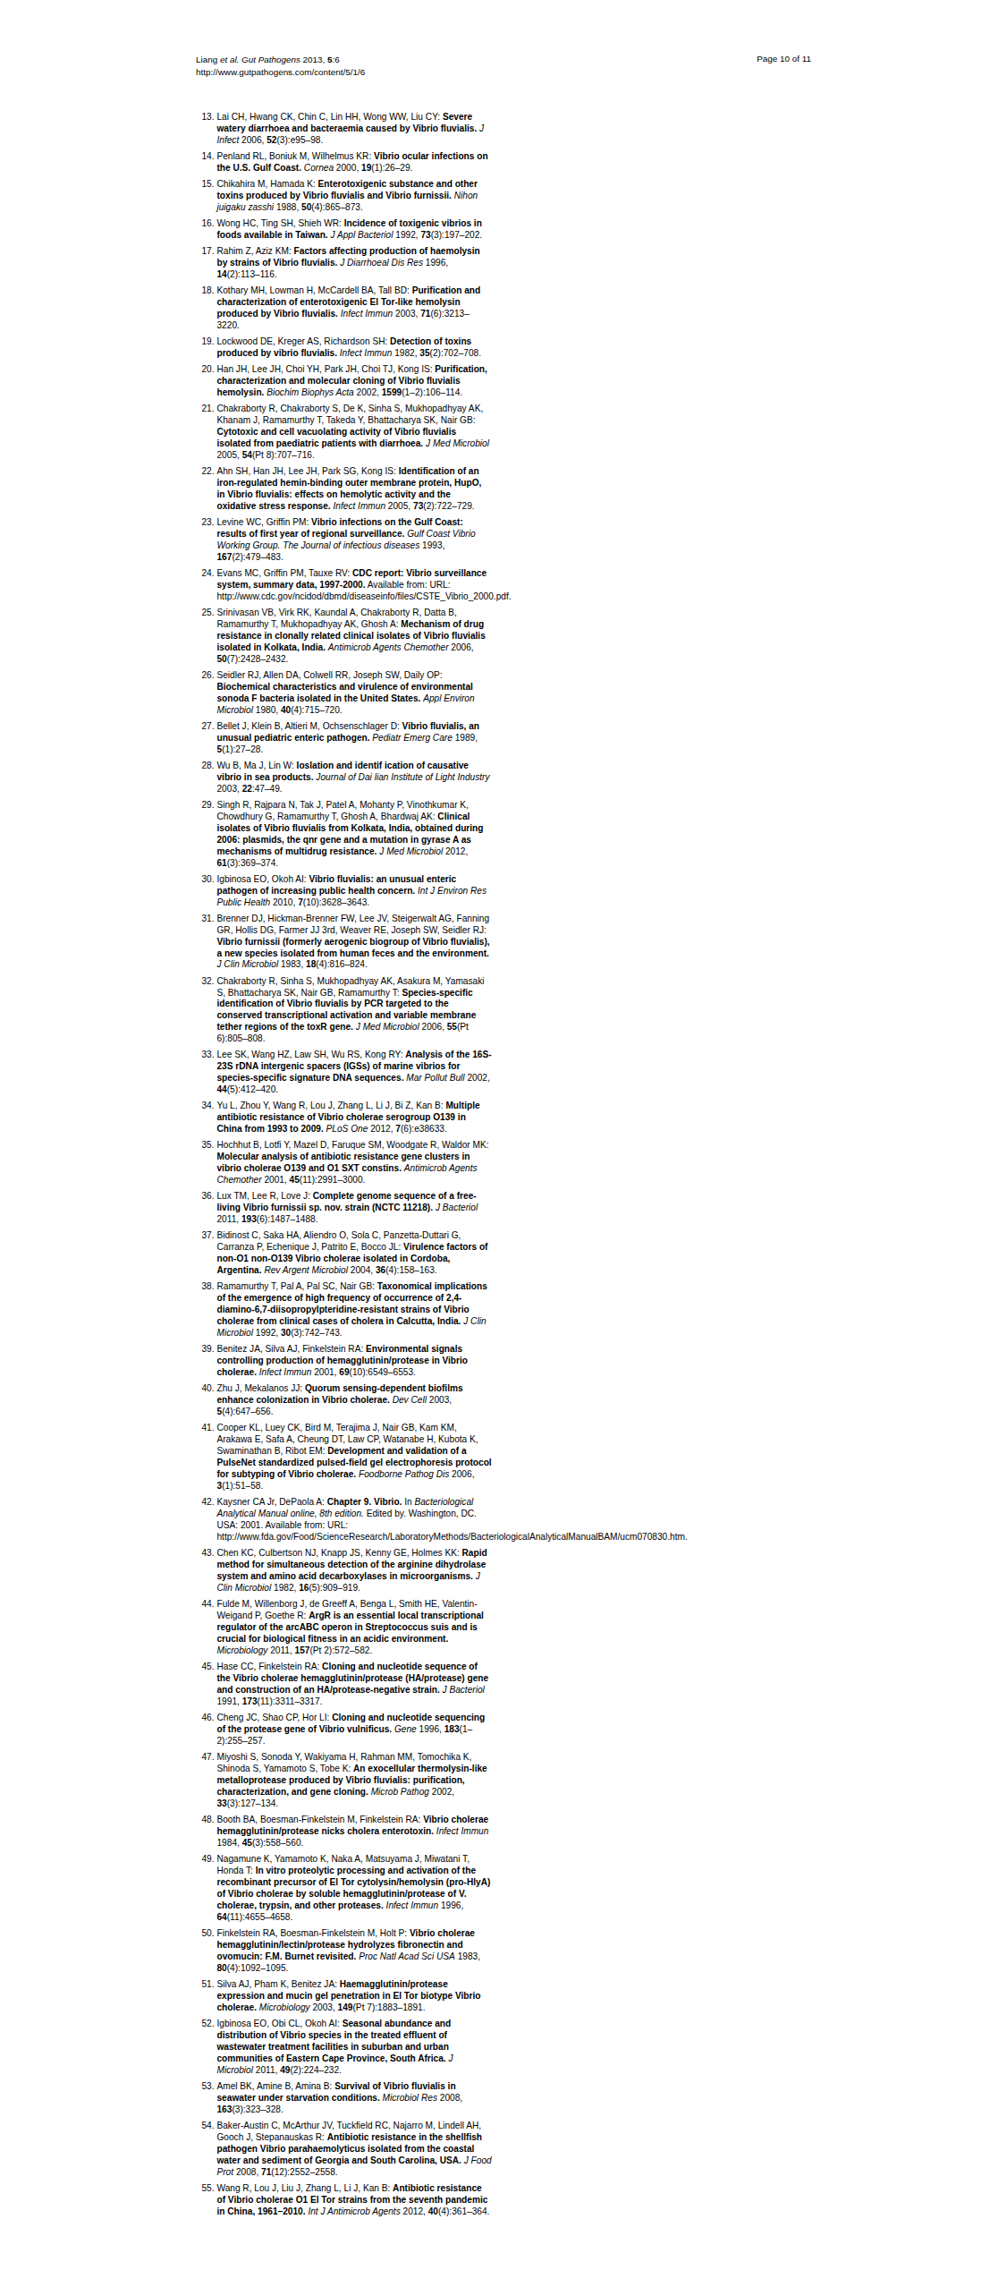Liang et al. Gut Pathogens 2013, 5:6
http://www.gutpathogens.com/content/5/1/6
Page 10 of 11
Lai CH, Hwang CK, Chin C, Lin HH, Wong WW, Liu CY: Severe watery diarrhoea and bacteraemia caused by Vibrio fluvialis. J Infect 2006, 52(3):e95–98.
Penland RL, Boniuk M, Wilhelmus KR: Vibrio ocular infections on the U.S. Gulf Coast. Cornea 2000, 19(1):26–29.
Chikahira M, Hamada K: Enterotoxigenic substance and other toxins produced by Vibrio fluvialis and Vibrio furnissii. Nihon juigaku zasshi 1988, 50(4):865–873.
Wong HC, Ting SH, Shieh WR: Incidence of toxigenic vibrios in foods available in Taiwan. J Appl Bacteriol 1992, 73(3):197–202.
Rahim Z, Aziz KM: Factors affecting production of haemolysin by strains of Vibrio fluvialis. J Diarrhoeal Dis Res 1996, 14(2):113–116.
Kothary MH, Lowman H, McCardell BA, Tall BD: Purification and characterization of enterotoxigenic El Tor-like hemolysin produced by Vibrio fluvialis. Infect Immun 2003, 71(6):3213–3220.
Lockwood DE, Kreger AS, Richardson SH: Detection of toxins produced by vibrio fluvialis. Infect Immun 1982, 35(2):702–708.
Han JH, Lee JH, Choi YH, Park JH, Choi TJ, Kong IS: Purification, characterization and molecular cloning of Vibrio fluvialis hemolysin. Biochim Biophys Acta 2002, 1599(1–2):106–114.
Chakraborty R, Chakraborty S, De K, Sinha S, Mukhopadhyay AK, Khanam J, Ramamurthy T, Takeda Y, Bhattacharya SK, Nair GB: Cytotoxic and cell vacuolating activity of Vibrio fluvialis isolated from paediatric patients with diarrhoea. J Med Microbiol 2005, 54(Pt 8):707–716.
Ahn SH, Han JH, Lee JH, Park SG, Kong IS: Identification of an iron-regulated hemin-binding outer membrane protein, HupO, in Vibrio fluvialis: effects on hemolytic activity and the oxidative stress response. Infect Immun 2005, 73(2):722–729.
Levine WC, Griffin PM: Vibrio infections on the Gulf Coast: results of first year of regional surveillance. Gulf Coast Vibrio Working Group. The Journal of infectious diseases 1993, 167(2):479–483.
Evans MC, Griffin PM, Tauxe RV: CDC report: Vibrio surveillance system, summary data, 1997-2000. Available from: URL: http://www.cdc.gov/ncidod/dbmd/diseaseinfo/files/CSTE_Vibrio_2000.pdf.
Srinivasan VB, Virk RK, Kaundal A, Chakraborty R, Datta B, Ramamurthy T, Mukhopadhyay AK, Ghosh A: Mechanism of drug resistance in clonally related clinical isolates of Vibrio fluvialis isolated in Kolkata, India. Antimicrob Agents Chemother 2006, 50(7):2428–2432.
Seidler RJ, Allen DA, Colwell RR, Joseph SW, Daily OP: Biochemical characteristics and virulence of environmental sonoda F bacteria isolated in the United States. Appl Environ Microbiol 1980, 40(4):715–720.
Bellet J, Klein B, Altieri M, Ochsenschlager D: Vibrio fluvialis, an unusual pediatric enteric pathogen. Pediatr Emerg Care 1989, 5(1):27–28.
Wu B, Ma J, Lin W: Ioslation and identif ication of causative vibrio in sea products. Journal of Dai lian Institute of Light Industry 2003, 22:47–49.
Singh R, Rajpara N, Tak J, Patel A, Mohanty P, Vinothkumar K, Chowdhury G, Ramamurthy T, Ghosh A, Bhardwaj AK: Clinical isolates of Vibrio fluvialis from Kolkata, India, obtained during 2006: plasmids, the qnr gene and a mutation in gyrase A as mechanisms of multidrug resistance. J Med Microbiol 2012, 61(3):369–374.
Igbinosa EO, Okoh AI: Vibrio fluvialis: an unusual enteric pathogen of increasing public health concern. Int J Environ Res Public Health 2010, 7(10):3628–3643.
Brenner DJ, Hickman-Brenner FW, Lee JV, Steigerwalt AG, Fanning GR, Hollis DG, Farmer JJ 3rd, Weaver RE, Joseph SW, Seidler RJ: Vibrio furnissii (formerly aerogenic biogroup of Vibrio fluvialis), a new species isolated from human feces and the environment. J Clin Microbiol 1983, 18(4):816–824.
Chakraborty R, Sinha S, Mukhopadhyay AK, Asakura M, Yamasaki S, Bhattacharya SK, Nair GB, Ramamurthy T: Species-specific identification of Vibrio fluvialis by PCR targeted to the conserved transcriptional activation and variable membrane tether regions of the toxR gene. J Med Microbiol 2006, 55(Pt 6):805–808.
Lee SK, Wang HZ, Law SH, Wu RS, Kong RY: Analysis of the 16S-23S rDNA intergenic spacers (IGSs) of marine vibrios for species-specific signature DNA sequences. Mar Pollut Bull 2002, 44(5):412–420.
Yu L, Zhou Y, Wang R, Lou J, Zhang L, Li J, Bi Z, Kan B: Multiple antibiotic resistance of Vibrio cholerae serogroup O139 in China from 1993 to 2009. PLoS One 2012, 7(6):e38633.
Hochhut B, Lotfi Y, Mazel D, Faruque SM, Woodgate R, Waldor MK: Molecular analysis of antibiotic resistance gene clusters in vibrio cholerae O139 and O1 SXT constins. Antimicrob Agents Chemother 2001, 45(11):2991–3000.
Lux TM, Lee R, Love J: Complete genome sequence of a free-living Vibrio furnissii sp. nov. strain (NCTC 11218). J Bacteriol 2011, 193(6):1487–1488.
Bidinost C, Saka HA, Aliendro O, Sola C, Panzetta-Duttari G, Carranza P, Echenique J, Patrito E, Bocco JL: Virulence factors of non-O1 non-O139 Vibrio cholerae isolated in Cordoba, Argentina. Rev Argent Microbiol 2004, 36(4):158–163.
Ramamurthy T, Pal A, Pal SC, Nair GB: Taxonomical implications of the emergence of high frequency of occurrence of 2,4-diamino-6,7-diisopropylpteridine-resistant strains of Vibrio cholerae from clinical cases of cholera in Calcutta, India. J Clin Microbiol 1992, 30(3):742–743.
Benitez JA, Silva AJ, Finkelstein RA: Environmental signals controlling production of hemagglutinin/protease in Vibrio cholerae. Infect Immun 2001, 69(10):6549–6553.
Zhu J, Mekalanos JJ: Quorum sensing-dependent biofilms enhance colonization in Vibrio cholerae. Dev Cell 2003, 5(4):647–656.
Cooper KL, Luey CK, Bird M, Terajima J, Nair GB, Kam KM, Arakawa E, Safa A, Cheung DT, Law CP, Watanabe H, Kubota K, Swaminathan B, Ribot EM: Development and validation of a PulseNet standardized pulsed-field gel electrophoresis protocol for subtyping of Vibrio cholerae. Foodborne Pathog Dis 2006, 3(1):51–58.
Kaysner CA Jr, DePaola A: Chapter 9. Vibrio. In Bacteriological Analytical Manual online, 8th edition. Edited by. Washington, DC. USA: 2001. Available from: URL: http://www.fda.gov/Food/ScienceResearch/LaboratoryMethods/BacteriologicalAnalyticalManualBAM/ucm070830.htm.
Chen KC, Culbertson NJ, Knapp JS, Kenny GE, Holmes KK: Rapid method for simultaneous detection of the arginine dihydrolase system and amino acid decarboxylases in microorganisms. J Clin Microbiol 1982, 16(5):909–919.
Fulde M, Willenborg J, de Greeff A, Benga L, Smith HE, Valentin-Weigand P, Goethe R: ArgR is an essential local transcriptional regulator of the arcABC operon in Streptococcus suis and is crucial for biological fitness in an acidic environment. Microbiology 2011, 157(Pt 2):572–582.
Hase CC, Finkelstein RA: Cloning and nucleotide sequence of the Vibrio cholerae hemagglutinin/protease (HA/protease) gene and construction of an HA/protease-negative strain. J Bacteriol 1991, 173(11):3311–3317.
Cheng JC, Shao CP, Hor LI: Cloning and nucleotide sequencing of the protease gene of Vibrio vulnificus. Gene 1996, 183(1–2):255–257.
Miyoshi S, Sonoda Y, Wakiyama H, Rahman MM, Tomochika K, Shinoda S, Yamamoto S, Tobe K: An exocellular thermolysin-like metalloprotease produced by Vibrio fluvialis: purification, characterization, and gene cloning. Microb Pathog 2002, 33(3):127–134.
Booth BA, Boesman-Finkelstein M, Finkelstein RA: Vibrio cholerae hemagglutinin/protease nicks cholera enterotoxin. Infect Immun 1984, 45(3):558–560.
Nagamune K, Yamamoto K, Naka A, Matsuyama J, Miwatani T, Honda T: In vitro proteolytic processing and activation of the recombinant precursor of El Tor cytolysin/hemolysin (pro-HlyA) of Vibrio cholerae by soluble hemagglutinin/protease of V. cholerae, trypsin, and other proteases. Infect Immun 1996, 64(11):4655–4658.
Finkelstein RA, Boesman-Finkelstein M, Holt P: Vibrio cholerae hemagglutinin/lectin/protease hydrolyzes fibronectin and ovomucin: F.M. Burnet revisited. Proc Natl Acad Sci USA 1983, 80(4):1092–1095.
Silva AJ, Pham K, Benitez JA: Haemagglutinin/protease expression and mucin gel penetration in El Tor biotype Vibrio cholerae. Microbiology 2003, 149(Pt 7):1883–1891.
Igbinosa EO, Obi CL, Okoh AI: Seasonal abundance and distribution of Vibrio species in the treated effluent of wastewater treatment facilities in suburban and urban communities of Eastern Cape Province, South Africa. J Microbiol 2011, 49(2):224–232.
Amel BK, Amine B, Amina B: Survival of Vibrio fluvialis in seawater under starvation conditions. Microbiol Res 2008, 163(3):323–328.
Baker-Austin C, McArthur JV, Tuckfield RC, Najarro M, Lindell AH, Gooch J, Stepanauskas R: Antibiotic resistance in the shellfish pathogen Vibrio parahaemolyticus isolated from the coastal water and sediment of Georgia and South Carolina, USA. J Food Prot 2008, 71(12):2552–2558.
Wang R, Lou J, Liu J, Zhang L, Li J, Kan B: Antibiotic resistance of Vibrio cholerae O1 El Tor strains from the seventh pandemic in China, 1961–2010. Int J Antimicrob Agents 2012, 40(4):361–364.